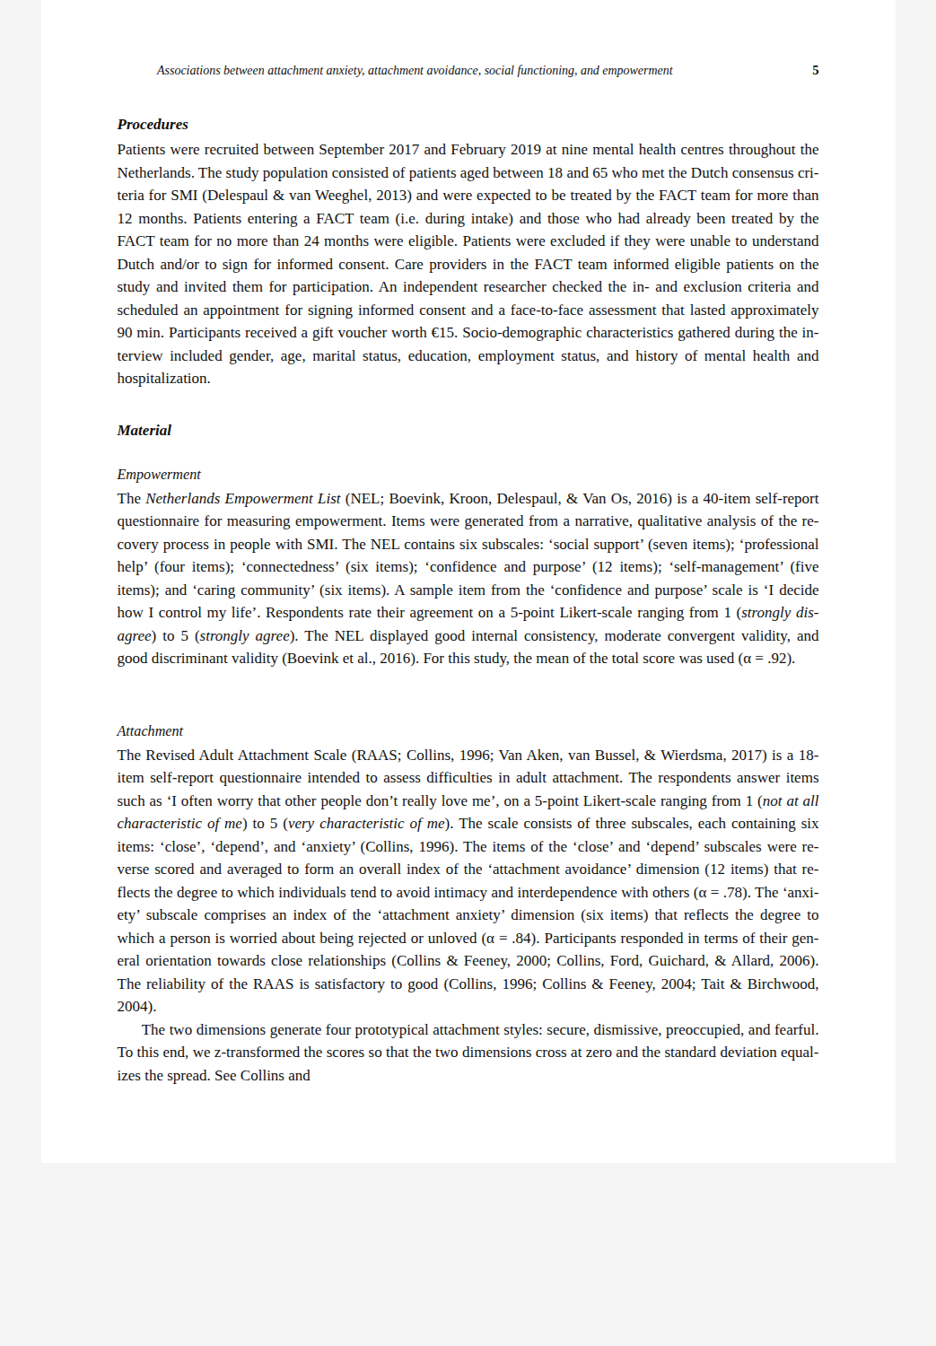Associations between attachment anxiety, attachment avoidance, social functioning, and empowerment 5
Procedures
Patients were recruited between September 2017 and February 2019 at nine mental health centres throughout the Netherlands. The study population consisted of patients aged between 18 and 65 who met the Dutch consensus criteria for SMI (Delespaul & van Weeghel, 2013) and were expected to be treated by the FACT team for more than 12 months. Patients entering a FACT team (i.e. during intake) and those who had already been treated by the FACT team for no more than 24 months were eligible. Patients were excluded if they were unable to understand Dutch and/or to sign for informed consent. Care providers in the FACT team informed eligible patients on the study and invited them for participation. An independent researcher checked the in- and exclusion criteria and scheduled an appointment for signing informed consent and a face-to-face assessment that lasted approximately 90 min. Participants received a gift voucher worth €15. Socio-demographic characteristics gathered during the interview included gender, age, marital status, education, employment status, and history of mental health and hospitalization.
Material
Empowerment
The Netherlands Empowerment List (NEL; Boevink, Kroon, Delespaul, & Van Os, 2016) is a 40-item self-report questionnaire for measuring empowerment. Items were generated from a narrative, qualitative analysis of the recovery process in people with SMI. The NEL contains six subscales: ‘social support’ (seven items); ‘professional help’ (four items); ‘connectedness’ (six items); ‘confidence and purpose’ (12 items); ‘self-management’ (five items); and ‘caring community’ (six items). A sample item from the ‘confidence and purpose’ scale is ‘I decide how I control my life’. Respondents rate their agreement on a 5-point Likert-scale ranging from 1 (strongly disagree) to 5 (strongly agree). The NEL displayed good internal consistency, moderate convergent validity, and good discriminant validity (Boevink et al., 2016). For this study, the mean of the total score was used (α = .92).
Attachment
The Revised Adult Attachment Scale (RAAS; Collins, 1996; Van Aken, van Bussel, & Wierdsma, 2017) is a 18-item self-report questionnaire intended to assess difficulties in adult attachment. The respondents answer items such as ‘I often worry that other people don’t really love me’, on a 5-point Likert-scale ranging from 1 (not at all characteristic of me) to 5 (very characteristic of me). The scale consists of three subscales, each containing six items: ‘close’, ‘depend’, and ‘anxiety’ (Collins, 1996). The items of the ‘close’ and ‘depend’ subscales were reverse scored and averaged to form an overall index of the ‘attachment avoidance’ dimension (12 items) that reflects the degree to which individuals tend to avoid intimacy and interdependence with others (α = .78). The ‘anxiety’ subscale comprises an index of the ‘attachment anxiety’ dimension (six items) that reflects the degree to which a person is worried about being rejected or unloved (α = .84). Participants responded in terms of their general orientation towards close relationships (Collins & Feeney, 2000; Collins, Ford, Guichard, & Allard, 2006). The reliability of the RAAS is satisfactory to good (Collins, 1996; Collins & Feeney, 2004; Tait & Birchwood, 2004).
The two dimensions generate four prototypical attachment styles: secure, dismissive, preoccupied, and fearful. To this end, we z-transformed the scores so that the two dimensions cross at zero and the standard deviation equalizes the spread. See Collins and